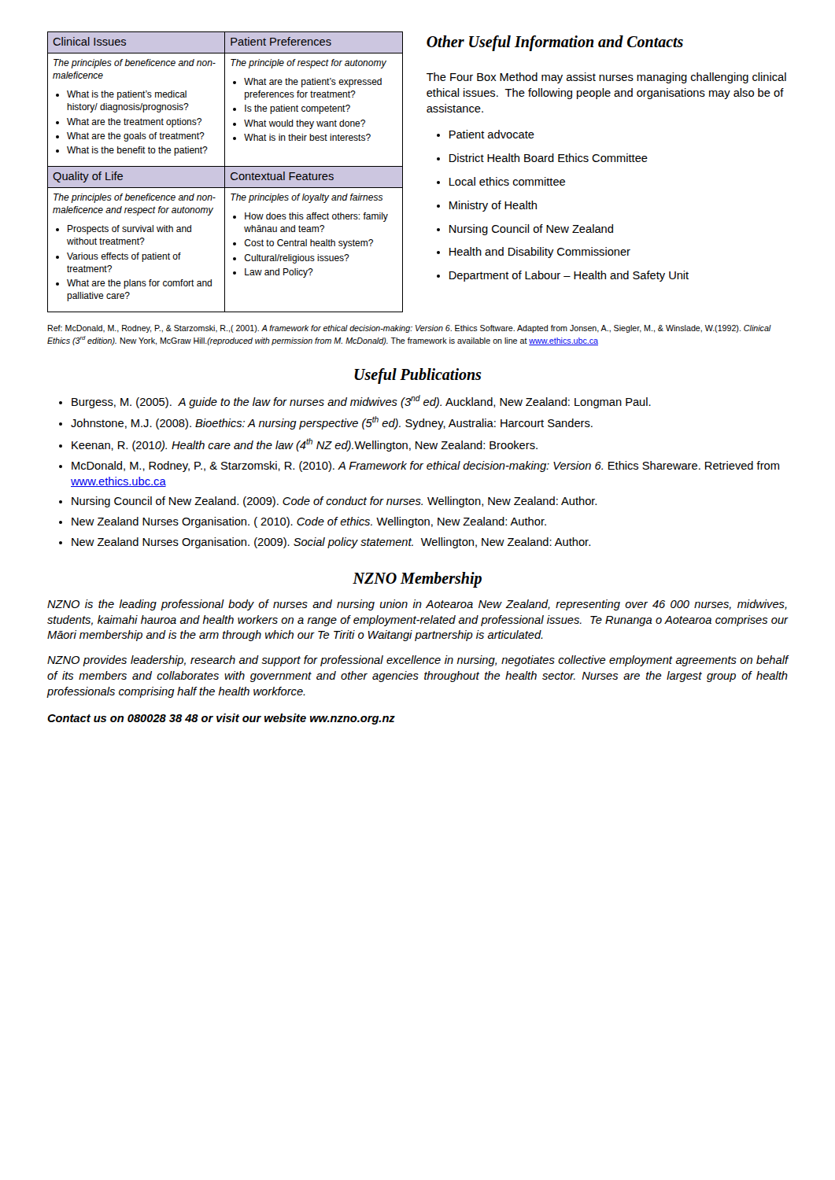| Clinical Issues | Patient Preferences |
| The principles of beneficence and non-maleficence What is the patient’s medical history/ diagnosis/prognosis? What are the treatment options? What are the goals of treatment? What is the benefit to the patient? | The principle of respect for autonomy What are the patient’s expressed preferences for treatment? Is the patient competent? What would they want done? What is in their best interests? |
| Quality of Life | Contextual Features |
| The principles of beneficence and non-maleficence and respect for autonomy Prospects of survival with and without treatment? Various effects of patient of treatment? What are the plans for comfort and palliative care? | The principles of loyalty and fairness How does this affect others: family whānau and team? Cost to Central health system? Cultural/religious issues? Law and Policy? |
Other Useful Information and Contacts
The Four Box Method may assist nurses managing challenging clinical ethical issues. The following people and organisations may also be of assistance.
Patient advocate
District Health Board Ethics Committee
Local ethics committee
Ministry of Health
Nursing Council of New Zealand
Health and Disability Commissioner
Department of Labour – Health and Safety Unit
Ref: McDonald, M., Rodney, P., & Starzomski, R.,( 2001). A framework for ethical decision-making: Version 6. Ethics Software. Adapted from Jonsen, A., Siegler, M., & Winslade, W.(1992). Clinical Ethics (3rd edition). New York, McGraw Hill.(reproduced with permission from M. McDonald). The framework is available on line at www.ethics.ubc.ca
Useful Publications
Burgess, M. (2005). A guide to the law for nurses and midwives (3nd ed). Auckland, New Zealand: Longman Paul.
Johnstone, M.J. (2008). Bioethics: A nursing perspective (5th ed). Sydney, Australia: Harcourt Sanders.
Keenan, R. (2010). Health care and the law (4th NZ ed). Wellington, New Zealand: Brookers.
McDonald, M., Rodney, P., & Starzomski, R. (2010). A Framework for ethical decision-making: Version 6. Ethics Shareware. Retrieved from www.ethics.ubc.ca
Nursing Council of New Zealand. (2009). Code of conduct for nurses. Wellington, New Zealand: Author.
New Zealand Nurses Organisation. ( 2010). Code of ethics. Wellington, New Zealand: Author.
New Zealand Nurses Organisation. (2009). Social policy statement. Wellington, New Zealand: Author.
NZNO Membership
NZNO is the leading professional body of nurses and nursing union in Aotearoa New Zealand, representing over 46 000 nurses, midwives, students, kaimahi hauroa and health workers on a range of employment-related and professional issues. Te Runanga o Aotearoa comprises our Māori membership and is the arm through which our Te Tiriti o Waitangi partnership is articulated.
NZNO provides leadership, research and support for professional excellence in nursing, negotiates collective employment agreements on behalf of its members and collaborates with government and other agencies throughout the health sector. Nurses are the largest group of health professionals comprising half the health workforce.
Contact us on 080028 38 48 or visit our website ww.nzno.org.nz